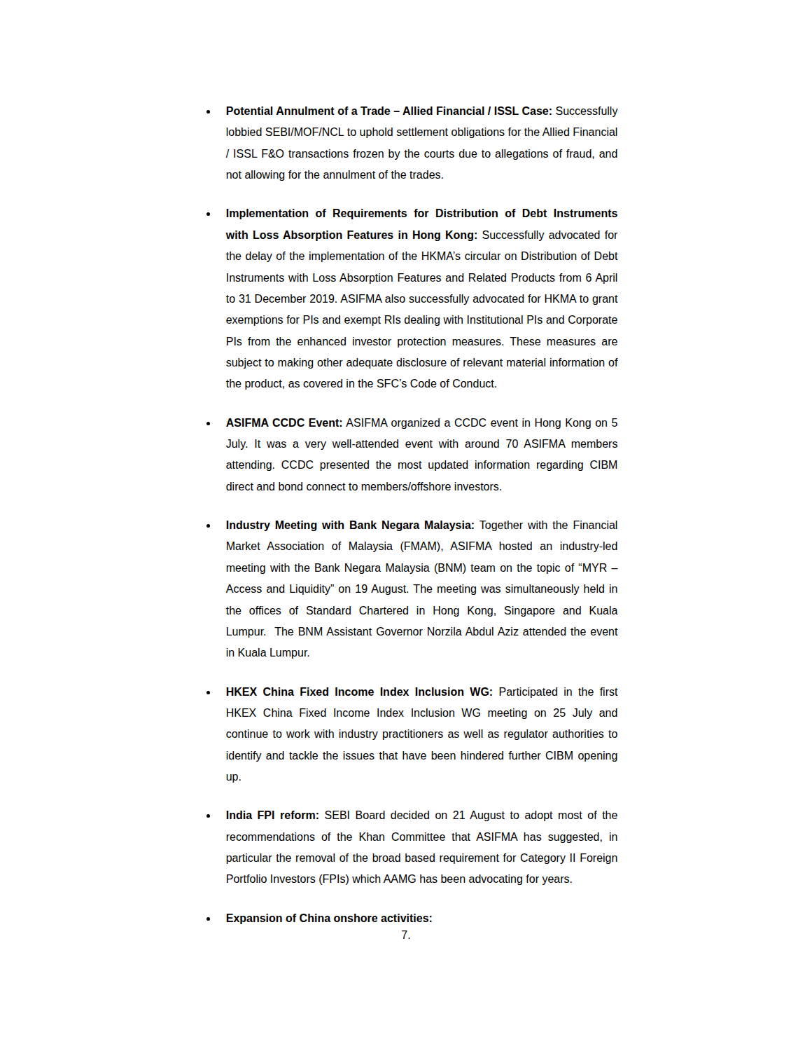Potential Annulment of a Trade – Allied Financial / ISSL Case: Successfully lobbied SEBI/MOF/NCL to uphold settlement obligations for the Allied Financial / ISSL F&O transactions frozen by the courts due to allegations of fraud, and not allowing for the annulment of the trades.
Implementation of Requirements for Distribution of Debt Instruments with Loss Absorption Features in Hong Kong: Successfully advocated for the delay of the implementation of the HKMA’s circular on Distribution of Debt Instruments with Loss Absorption Features and Related Products from 6 April to 31 December 2019. ASIFMA also successfully advocated for HKMA to grant exemptions for PIs and exempt RIs dealing with Institutional PIs and Corporate PIs from the enhanced investor protection measures. These measures are subject to making other adequate disclosure of relevant material information of the product, as covered in the SFC’s Code of Conduct.
ASIFMA CCDC Event: ASIFMA organized a CCDC event in Hong Kong on 5 July. It was a very well-attended event with around 70 ASIFMA members attending. CCDC presented the most updated information regarding CIBM direct and bond connect to members/offshore investors.
Industry Meeting with Bank Negara Malaysia: Together with the Financial Market Association of Malaysia (FMAM), ASIFMA hosted an industry-led meeting with the Bank Negara Malaysia (BNM) team on the topic of “MYR – Access and Liquidity” on 19 August. The meeting was simultaneously held in the offices of Standard Chartered in Hong Kong, Singapore and Kuala Lumpur. The BNM Assistant Governor Norzila Abdul Aziz attended the event in Kuala Lumpur.
HKEX China Fixed Income Index Inclusion WG: Participated in the first HKEX China Fixed Income Index Inclusion WG meeting on 25 July and continue to work with industry practitioners as well as regulator authorities to identify and tackle the issues that have been hindered further CIBM opening up.
India FPI reform: SEBI Board decided on 21 August to adopt most of the recommendations of the Khan Committee that ASIFMA has suggested, in particular the removal of the broad based requirement for Category II Foreign Portfolio Investors (FPIs) which AAMG has been advocating for years.
Expansion of China onshore activities:
7.